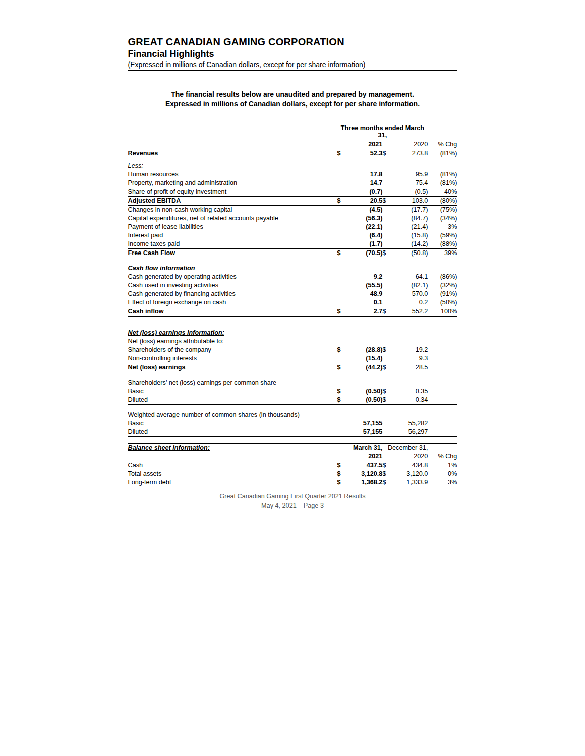GREAT CANADIAN GAMING CORPORATION
Financial Highlights
(Expressed in millions of Canadian dollars, except for per share information)
The financial results below are unaudited and prepared by management. Expressed in millions of Canadian dollars, except for per share information.
| | | Three months ended March 31, | |
| | | 2021 | 2020 | % Chg |
| Revenues | | $ | 52.3 | $ | 273.8 | (81%) |
| Less: | | | | | | |
| Human resources | | | 17.8 | | 95.9 | (81%) |
| Property, marketing and administration | | | 14.7 | | 75.4 | (81%) |
| Share of profit of equity investment | | | (0.7) | | (0.5) | 40% |
| Adjusted EBITDA | | $ | 20.5 | $ | 103.0 | (80%) |
| Changes in non-cash working capital | | | (4.5) | | (17.7) | (75%) |
| Capital expenditures, net of related accounts payable | | | (56.3) | | (84.7) | (34%) |
| Payment of lease liabilities | | | (22.1) | | (21.4) | 3% |
| Interest paid | | | (6.4) | | (15.8) | (59%) |
| Income taxes paid | | | (1.7) | | (14.2) | (88%) |
| Free Cash Flow | | $ | (70.5) | $ | (50.8) | 39% |
| Cash flow information | | | | | | |
| Cash generated by operating activities | | | 9.2 | | 64.1 | (86%) |
| Cash used in investing activities | | | (55.5) | | (82.1) | (32%) |
| Cash generated by financing activities | | | 48.9 | | 570.0 | (91%) |
| Effect of foreign exchange on cash | | | 0.1 | | 0.2 | (50%) |
| Cash inflow | | $ | 2.7 | $ | 552.2 | 100% |
| Net (loss) earnings information: | | | | | | |
| Net (loss) earnings attributable to: | | | | | | |
| Shareholders of the company | | $ | (28.8) | $ | 19.2 | |
| Non-controlling interests | | | (15.4) | | 9.3 | |
| Net (loss) earnings | | $ | (44.2) | $ | 28.5 | |
| Shareholders' net (loss) earnings per common share | | | | | | |
| Basic | | $ | (0.50) | $ | 0.35 | |
| Diluted | | $ | (0.50) | $ | 0.34 | |
| Weighted average number of common shares (in thousands) | | | | | | |
| Basic | | | 57,155 | | 55,282 | |
| Diluted | | | 57,155 | | 56,297 | |
| Balance sheet information: | | March 31, | December 31, | |
| | | 2021 | 2020 | % Chg |
| Cash | | $ | 437.5 | $ | 434.8 | 1% |
| Total assets | | $ | 3,120.8 | $ | 3,120.0 | 0% |
| Long-term debt | | $ | 1,368.2 | $ | 1,333.9 | 3% |
Great Canadian Gaming First Quarter 2021 Results
May 4, 2021 – Page 3